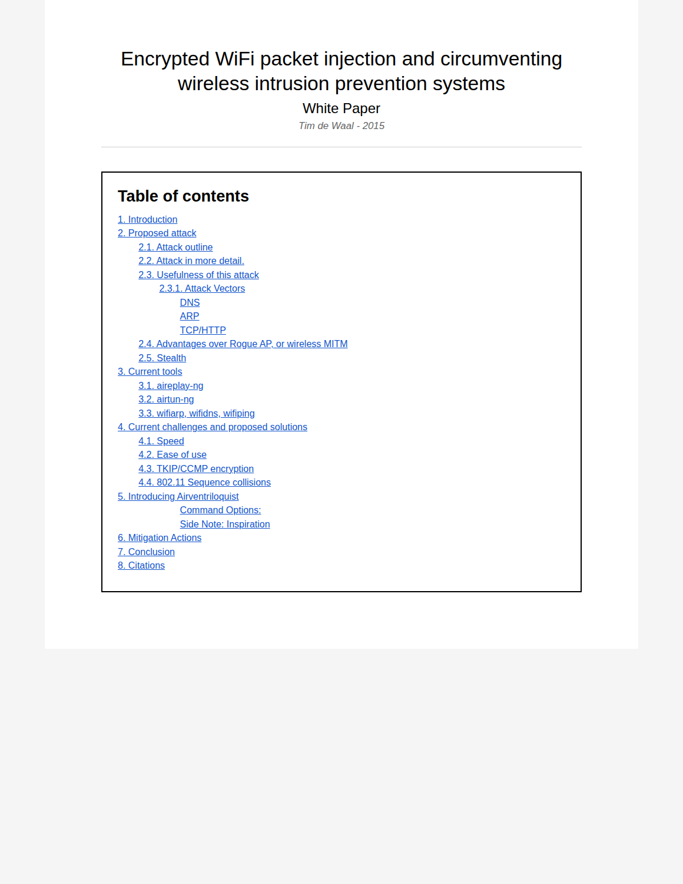Encrypted WiFi packet injection and circumventing wireless intrusion prevention systems
White Paper
Tim de Waal - 2015
Table of contents
1. Introduction
2. Proposed attack
2.1. Attack outline
2.2. Attack in more detail.
2.3. Usefulness of this attack
2.3.1. Attack Vectors
DNS
ARP
TCP/HTTP
2.4. Advantages over Rogue AP, or wireless MITM
2.5. Stealth
3. Current tools
3.1. aireplay-ng
3.2. airtun-ng
3.3. wifiarp, wifidns, wifiping
4. Current challenges and proposed solutions
4.1. Speed
4.2. Ease of use
4.3. TKIP/CCMP encryption
4.4. 802.11 Sequence collisions
5. Introducing Airventriloquist
Command Options:
Side Note: Inspiration
6. Mitigation Actions
7. Conclusion
8. Citations